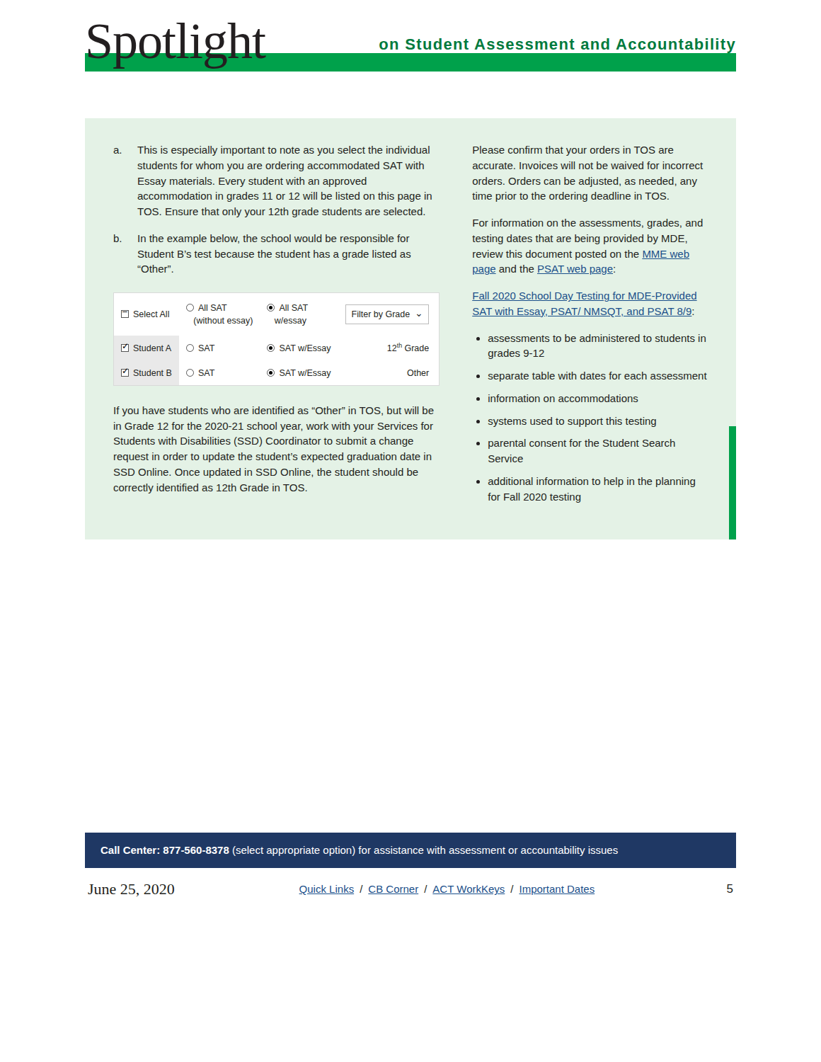Spotlight
on Student Assessment and Accountability
a. This is especially important to note as you select the individual students for whom you are ordering accommodated SAT with Essay materials. Every student with an approved accommodation in grades 11 or 12 will be listed on this page in TOS. Ensure that only your 12th grade students are selected.
b. In the example below, the school would be responsible for Student B’s test because the student has a grade listed as “Other”.
| Select All | All SAT (without essay) | All SAT w/essay | Filter by Grade |
| Student A | SAT | SAT w/Essay | 12 th Grade |
| Student B | SAT | SAT w/Essay | Other |
If you have students who are identified as “Other” in TOS, but will be in Grade 12 for the 2020-21 school year, work with your Services for Students with Disabilities (SSD) Coordinator to submit a change request in order to update the student’s expected graduation date in SSD Online. Once updated in SSD Online, the student should be correctly identified as 12th Grade in TOS.
Please confirm that your orders in TOS are accurate. Invoices will not be waived for incorrect orders. Orders can be adjusted, as needed, any time prior to the ordering deadline in TOS.
For information on the assessments, grades, and testing dates that are being provided by MDE, review this document posted on the MME web page and the PSAT web page:
Fall 2020 School Day Testing for MDE-Provided SAT with Essay, PSAT/ NMSQT, and PSAT 8/9:
assessments to be administered to students in grades 9-12
separate table with dates for each assessment
information on accommodations
systems used to support this testing
parental consent for the Student Search Service
additional information to help in the planning for Fall 2020 testing
Call Center: 877-560-8378 (select appropriate option) for assistance with assessment or accountability issues
June 25, 2020
Quick Links/CB Corner/ACT WorkKeys/Important Dates
5